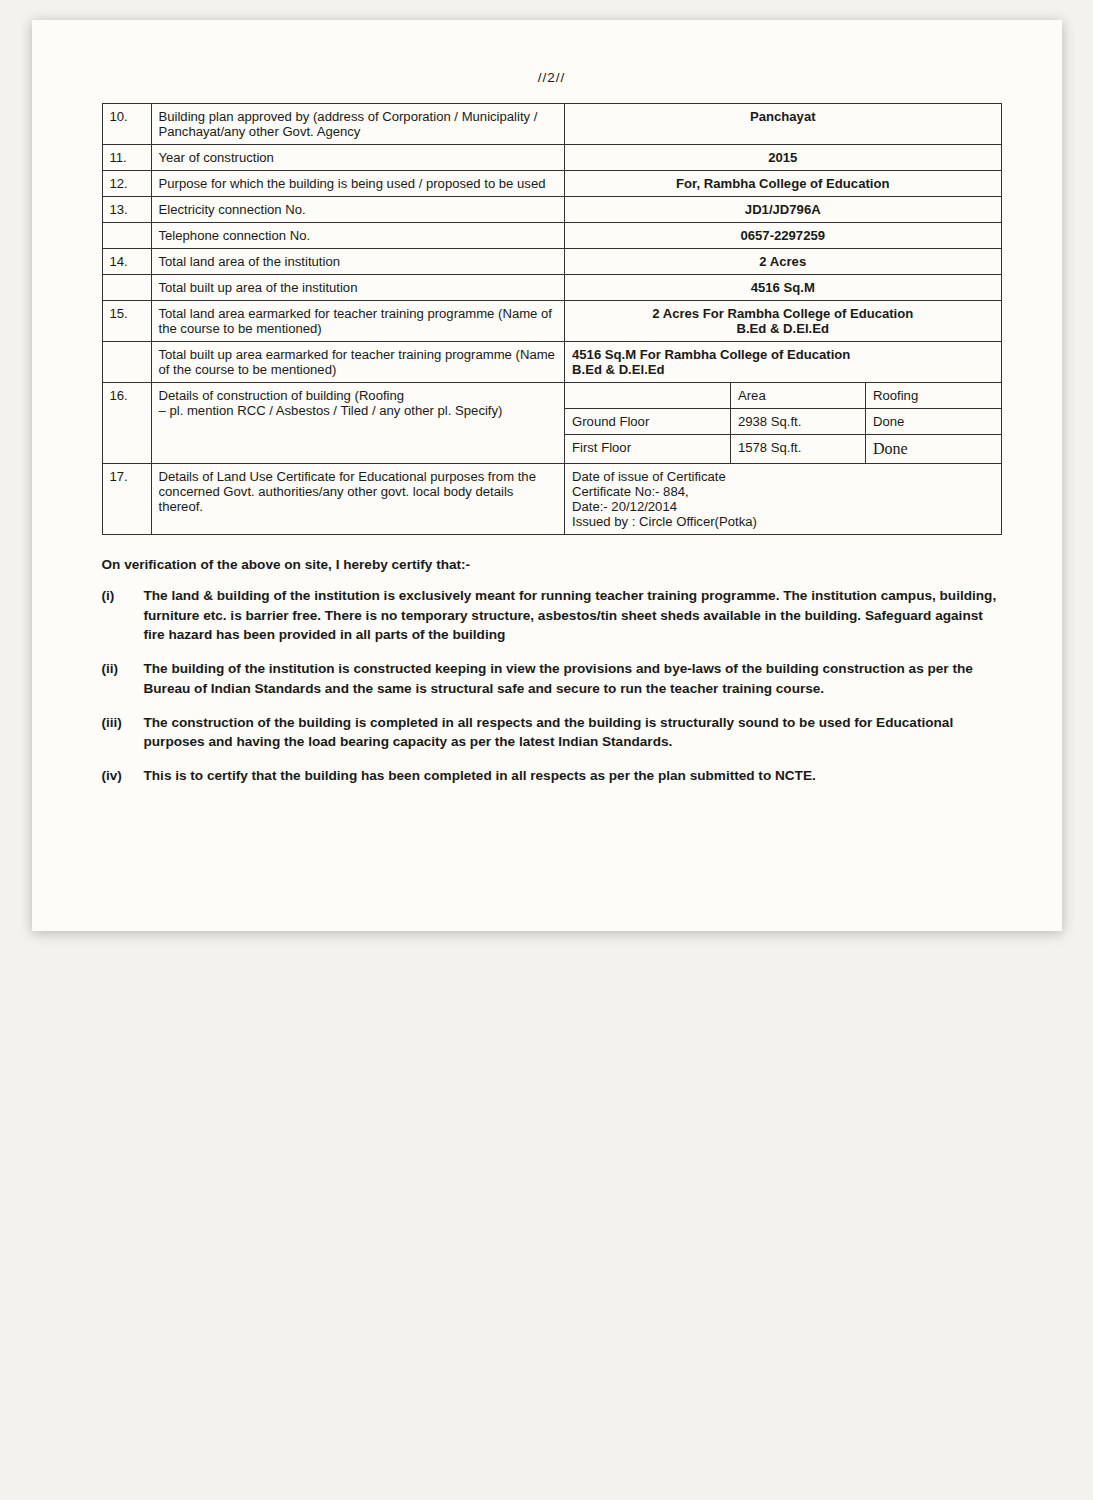//2//
| 10. | Building plan approved by (address of Corporation / Municipality / Panchayat/any other Govt. Agency | Panchayat |
| 11. | Year of construction | 2015 |
| 12. | Purpose for which the building is being used / proposed to be used | For, Rambha College of Education |
| 13. | Electricity connection No. | JD1/JD796A |
| | Telephone connection No. | 0657-2297259 |
| 14. | Total land area of the institution | 2 Acres |
| | Total built up area of the institution | 4516 Sq.M |
| 15. | Total land area earmarked for teacher training programme (Name of the course to be mentioned) | 2 Acres For Rambha College of Education B.Ed & D.El.Ed |
| | Total built up area earmarked for teacher training programme (Name of the course to be mentioned) | 4516 Sq.M For Rambha College of Education B.Ed & D.El.Ed |
| 16. | Details of construction of building (Roofing – pl. mention RCC / Asbestos / Tiled / any other pl. Specify) | / / Area / Roofing / / Ground Floor / 2938 Sq.ft. / Done / / First Floor / 1578 Sq.ft. / Done / |
| 17. | Details of Land Use Certificate for Educational purposes from the concerned Govt. authorities/any other govt. local body details thereof. | Date of issue of Certificate Certificate No:- 884, Date:- 20/12/2014 Issued by : Circle Officer(Potka) |
On verification of the above on site, I hereby certify that:-
(i) The land & building of the institution is exclusively meant for running teacher training programme. The institution campus, building, furniture etc. is barrier free. There is no temporary structure, asbestos/tin sheet sheds available in the building. Safeguard against fire hazard has been provided in all parts of the building
(ii) The building of the institution is constructed keeping in view the provisions and bye-laws of the building construction as per the Bureau of Indian Standards and the same is structural safe and secure to run the teacher training course.
(iii) The construction of the building is completed in all respects and the building is structurally sound to be used for Educational purposes and having the load bearing capacity as per the latest Indian Standards.
(iv) This is to certify that the building has been completed in all respects as per the plan submitted to NCTE.